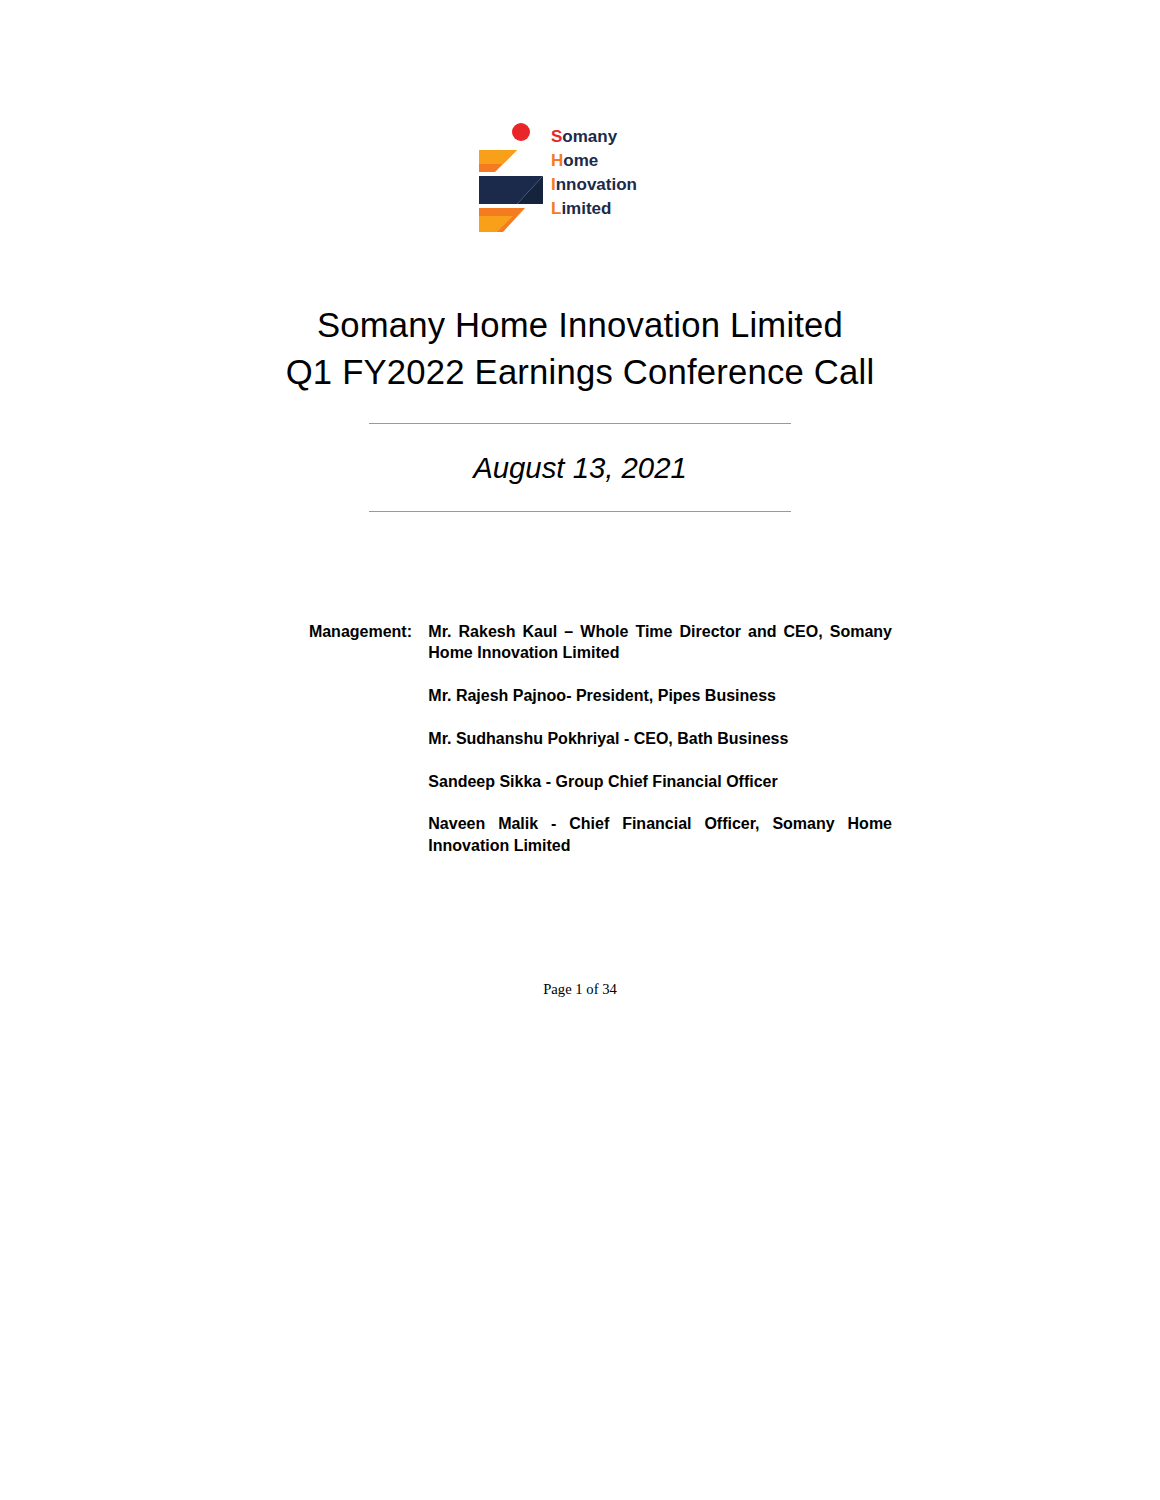Somany Home Innovation Limited
Somany Home Innovation Limited
Q1 FY2022 Earnings Conference Call
August 13, 2021
Management:
Mr. Rakesh Kaul – Whole Time Director and CEO, Somany Home Innovation Limited
Mr. Rajesh Pajnoo- President, Pipes Business
Mr. Sudhanshu Pokhriyal - CEO, Bath Business
Sandeep Sikka - Group Chief Financial Officer
Naveen Malik - Chief Financial Officer, Somany Home Innovation Limited
Page 1 of 34